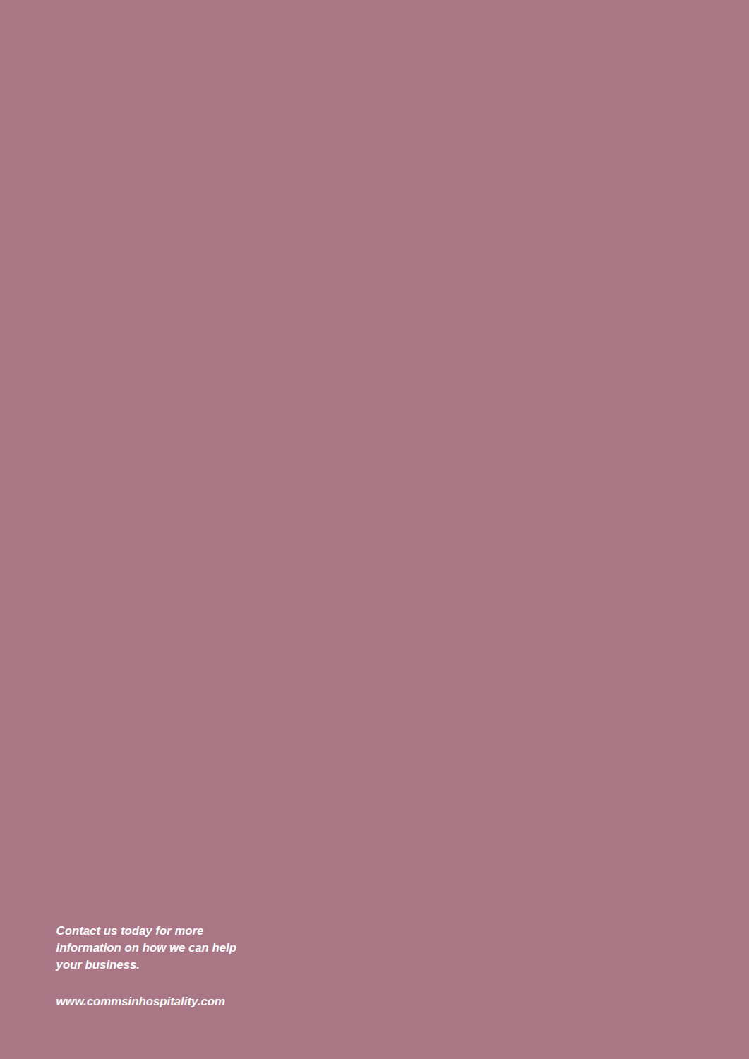Contact us today for more information on how we can help your business.
www.commsinhospitality.com